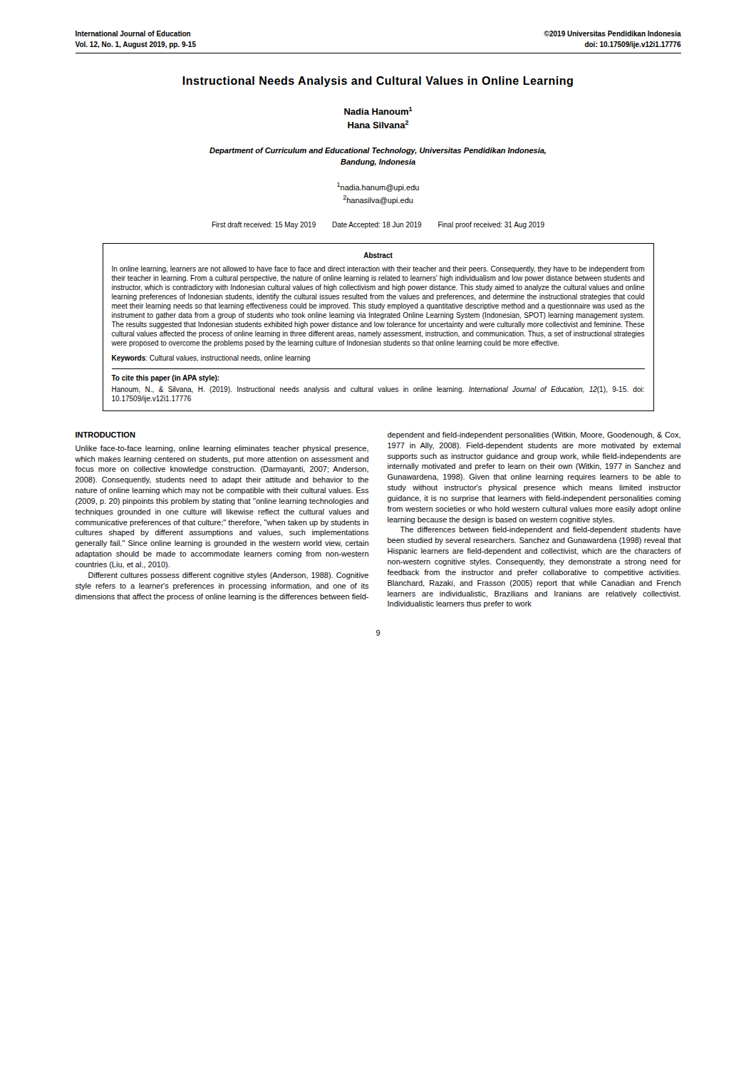International Journal of Education
Vol. 12, No. 1, August 2019, pp. 9-15
©2019 Universitas Pendidikan Indonesia
doi: 10.17509/ije.v12i1.17776
Instructional Needs Analysis and Cultural Values in Online Learning
Nadia Hanoum1
Hana Silvana2
Department of Curriculum and Educational Technology, Universitas Pendidikan Indonesia,
Bandung, Indonesia
1nadia.hanum@upi.edu
2hanasilva@upi.edu
First draft received: 15 May 2019 Date Accepted: 18 Jun 2019 Final proof received: 31 Aug 2019
Abstract
In online learning, learners are not allowed to have face to face and direct interaction with their teacher and their peers. Consequently, they have to be independent from their teacher in learning. From a cultural perspective, the nature of online learning is related to learners' high individualism and low power distance between students and instructor, which is contradictory with Indonesian cultural values of high collectivism and high power distance. This study aimed to analyze the cultural values and online learning preferences of Indonesian students, identify the cultural issues resulted from the values and preferences, and determine the instructional strategies that could meet their learning needs so that learning effectiveness could be improved. This study employed a quantitative descriptive method and a questionnaire was used as the instrument to gather data from a group of students who took online learning via Integrated Online Learning System (Indonesian, SPOT) learning management system. The results suggested that Indonesian students exhibited high power distance and low tolerance for uncertainty and were culturally more collectivist and feminine. These cultural values affected the process of online learning in three different areas, namely assessment, instruction, and communication. Thus, a set of instructional strategies were proposed to overcome the problems posed by the learning culture of Indonesian students so that online learning could be more effective.
Keywords: Cultural values, instructional needs, online learning
To cite this paper (in APA style):
Hanoum, N., & Silvana, H. (2019). Instructional needs analysis and cultural values in online learning. International Journal of Education, 12(1), 9-15. doi: 10.17509/ije.v12i1.17776
Introduction
Unlike face-to-face learning, online learning eliminates teacher physical presence, which makes learning centered on students, put more attention on assessment and focus more on collective knowledge construction. (Darmayanti, 2007; Anderson, 2008). Consequently, students need to adapt their attitude and behavior to the nature of online learning which may not be compatible with their cultural values. Ess (2009, p. 20) pinpoints this problem by stating that "online learning technologies and techniques grounded in one culture will likewise reflect the cultural values and communicative preferences of that culture;" therefore, "when taken up by students in cultures shaped by different assumptions and values, such implementations generally fail." Since online learning is grounded in the western world view, certain adaptation should be made to accommodate learners coming from non-western countries (Liu, et al., 2010).
Different cultures possess different cognitive styles (Anderson, 1988). Cognitive style refers to a learner's preferences in processing information, and one of its dimensions that affect the process of online learning is the differences between field-dependent and field-independent personalities (Witkin, Moore, Goodenough, & Cox, 1977 in Ally, 2008). Field-dependent students are more motivated by external supports such as instructor guidance and group work, while field-independents are internally motivated and prefer to learn on their own (Witkin, 1977 in Sanchez and Gunawardena, 1998). Given that online learning requires learners to be able to study without instructor's physical presence which means limited instructor guidance, it is no surprise that learners with field-independent personalities coming from western societies or who hold western cultural values more easily adopt online learning because the design is based on western cognitive styles.
The differences between field-independent and field-dependent students have been studied by several researchers. Sanchez and Gunawardena (1998) reveal that Hispanic learners are field-dependent and collectivist, which are the characters of non-western cognitive styles. Consequently, they demonstrate a strong need for feedback from the instructor and prefer collaborative to competitive activities. Blanchard, Razaki, and Frasson (2005) report that while Canadian and French learners are individualistic, Brazilians and Iranians are relatively collectivist. Individualistic learners thus prefer to work
9